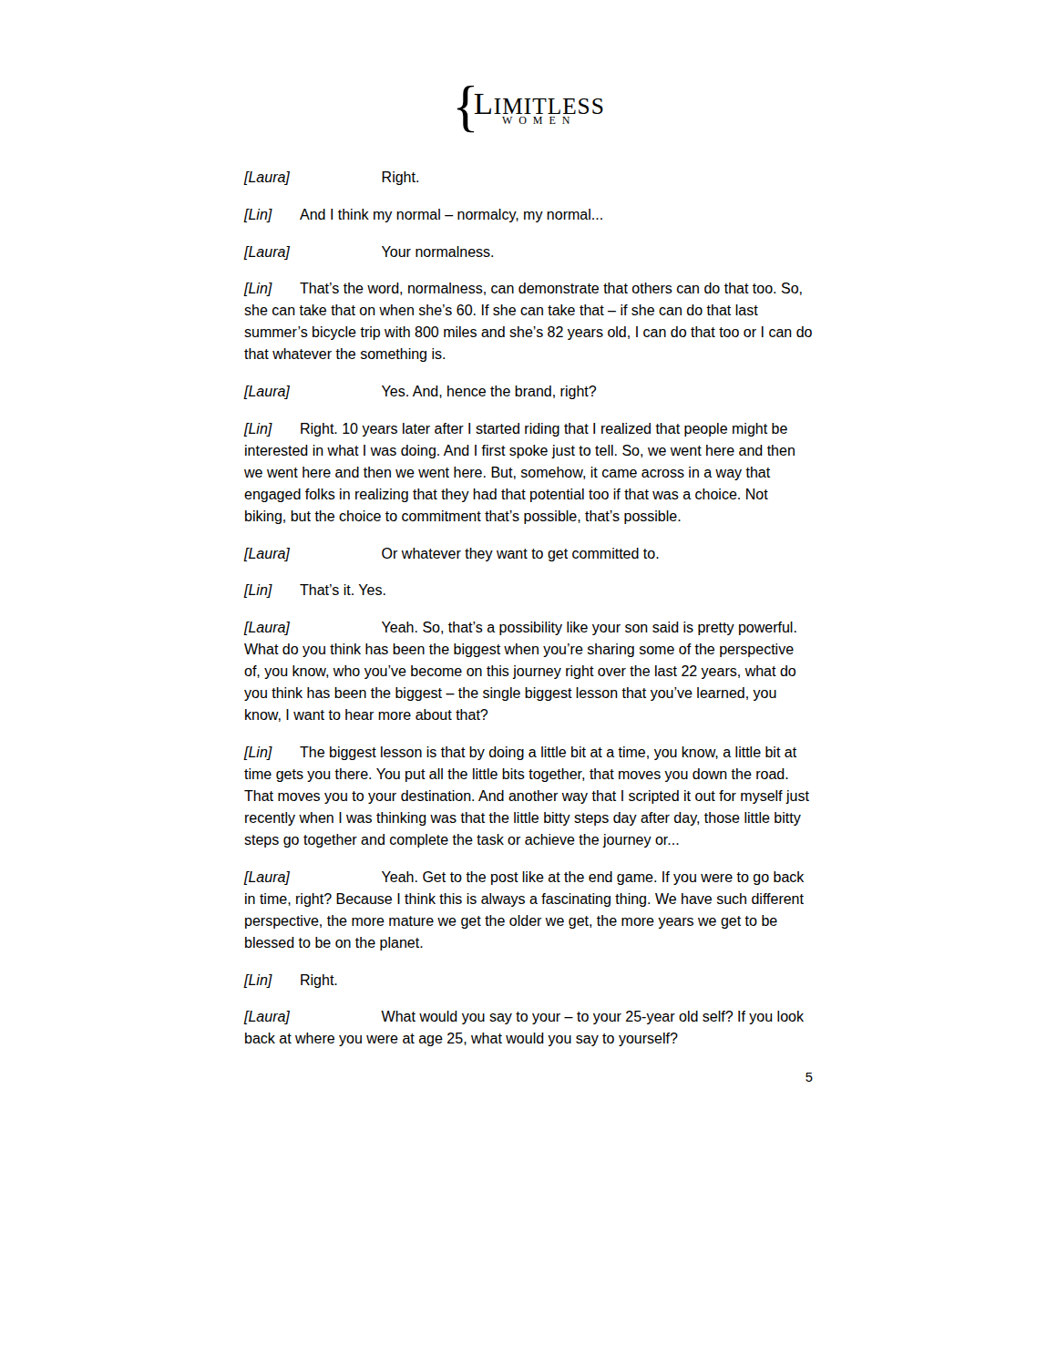{LIMITLESS WOMEN
[Laura] Right.
[Lin] And I think my normal – normalcy, my normal...
[Laura] Your normalness.
[Lin] That’s the word, normalness, can demonstrate that others can do that too. So, she can take that on when she’s 60. If she can take that – if she can do that last summer’s bicycle trip with 800 miles and she’s 82 years old, I can do that too or I can do that whatever the something is.
[Laura] Yes. And, hence the brand, right?
[Lin] Right. 10 years later after I started riding that I realized that people might be interested in what I was doing. And I first spoke just to tell. So, we went here and then we went here and then we went here. But, somehow, it came across in a way that engaged folks in realizing that they had that potential too if that was a choice. Not biking, but the choice to commitment that’s possible, that’s possible.
[Laura] Or whatever they want to get committed to.
[Lin] That’s it. Yes.
[Laura] Yeah. So, that’s a possibility like your son said is pretty powerful. What do you think has been the biggest when you’re sharing some of the perspective of, you know, who you’ve become on this journey right over the last 22 years, what do you think has been the biggest – the single biggest lesson that you’ve learned, you know, I want to hear more about that?
[Lin] The biggest lesson is that by doing a little bit at a time, you know, a little bit at time gets you there. You put all the little bits together, that moves you down the road. That moves you to your destination. And another way that I scripted it out for myself just recently when I was thinking was that the little bitty steps day after day, those little bitty steps go together and complete the task or achieve the journey or...
[Laura] Yeah. Get to the post like at the end game. If you were to go back in time, right? Because I think this is always a fascinating thing. We have such different perspective, the more mature we get the older we get, the more years we get to be blessed to be on the planet.
[Lin] Right.
[Laura] What would you say to your – to your 25-year old self? If you look back at where you were at age 25, what would you say to yourself?
5